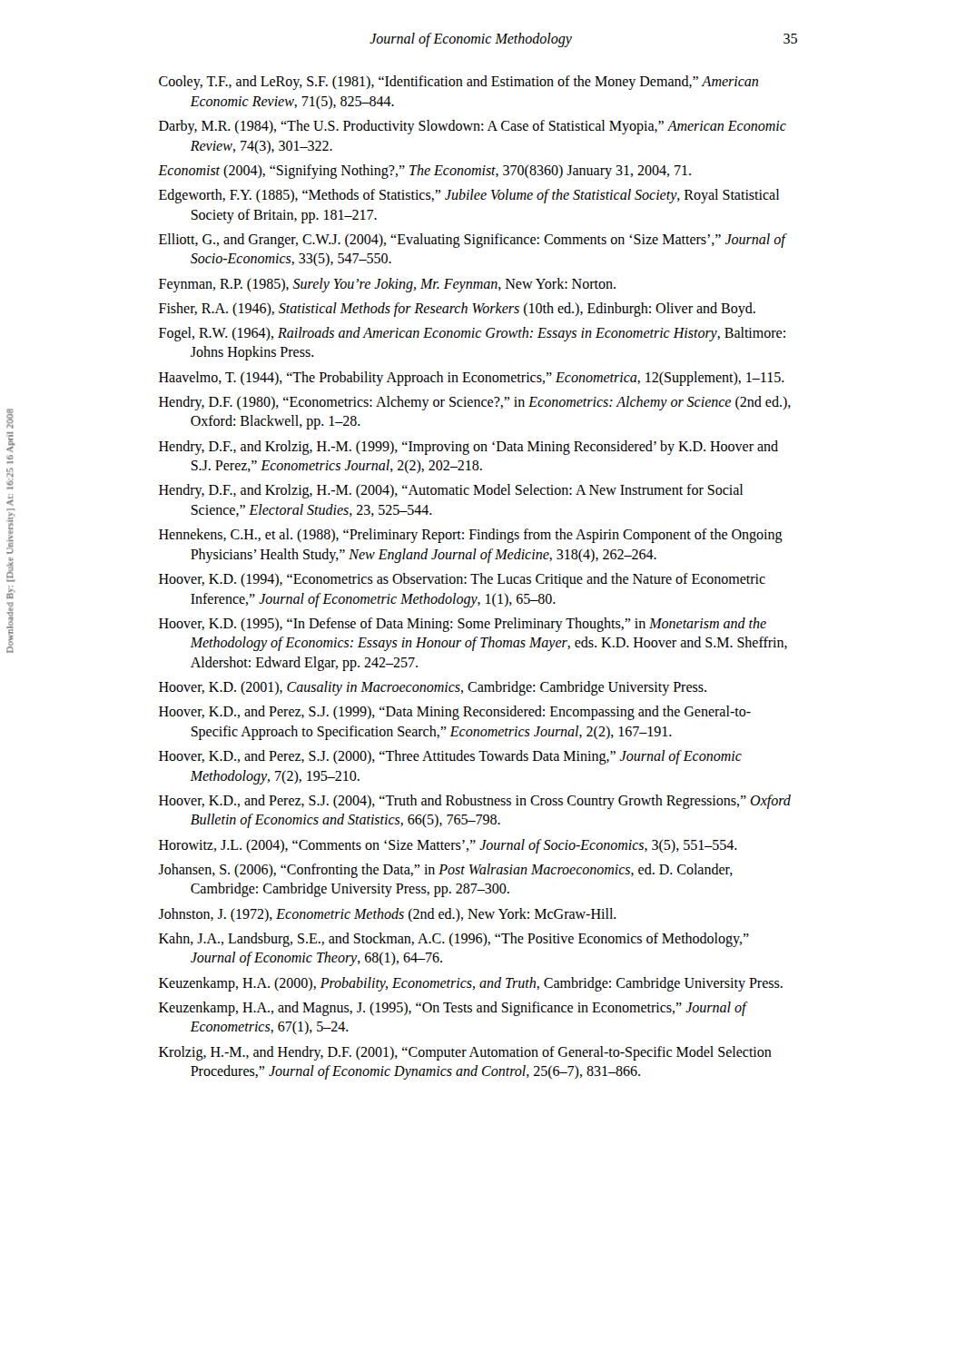Downloaded By: [Duke University] At: 16:25 16 April 2008
Journal of Economic Methodology 35
Cooley, T.F., and LeRoy, S.F. (1981), “Identification and Estimation of the Money Demand,” American Economic Review, 71(5), 825–844.
Darby, M.R. (1984), “The U.S. Productivity Slowdown: A Case of Statistical Myopia,” American Economic Review, 74(3), 301–322.
Economist (2004), “Signifying Nothing?,” The Economist, 370(8360) January 31, 2004, 71.
Edgeworth, F.Y. (1885), “Methods of Statistics,” Jubilee Volume of the Statistical Society, Royal Statistical Society of Britain, pp. 181–217.
Elliott, G., and Granger, C.W.J. (2004), “Evaluating Significance: Comments on ‘Size Matters’,” Journal of Socio-Economics, 33(5), 547–550.
Feynman, R.P. (1985), Surely You’re Joking, Mr. Feynman, New York: Norton.
Fisher, R.A. (1946), Statistical Methods for Research Workers (10th ed.), Edinburgh: Oliver and Boyd.
Fogel, R.W. (1964), Railroads and American Economic Growth: Essays in Econometric History, Baltimore: Johns Hopkins Press.
Haavelmo, T. (1944), “The Probability Approach in Econometrics,” Econometrica, 12(Supplement), 1–115.
Hendry, D.F. (1980), “Econometrics: Alchemy or Science?,” in Econometrics: Alchemy or Science (2nd ed.), Oxford: Blackwell, pp. 1–28.
Hendry, D.F., and Krolzig, H.-M. (1999), “Improving on ‘Data Mining Reconsidered’ by K.D. Hoover and S.J. Perez,” Econometrics Journal, 2(2), 202–218.
Hendry, D.F., and Krolzig, H.-M. (2004), “Automatic Model Selection: A New Instrument for Social Science,” Electoral Studies, 23, 525–544.
Hennekens, C.H., et al. (1988), “Preliminary Report: Findings from the Aspirin Component of the Ongoing Physicians’ Health Study,” New England Journal of Medicine, 318(4), 262–264.
Hoover, K.D. (1994), “Econometrics as Observation: The Lucas Critique and the Nature of Econometric Inference,” Journal of Econometric Methodology, 1(1), 65–80.
Hoover, K.D. (1995), “In Defense of Data Mining: Some Preliminary Thoughts,” in Monetarism and the Methodology of Economics: Essays in Honour of Thomas Mayer, eds. K.D. Hoover and S.M. Sheffrin, Aldershot: Edward Elgar, pp. 242–257.
Hoover, K.D. (2001), Causality in Macroeconomics, Cambridge: Cambridge University Press.
Hoover, K.D., and Perez, S.J. (1999), “Data Mining Reconsidered: Encompassing and the General-to-Specific Approach to Specification Search,” Econometrics Journal, 2(2), 167–191.
Hoover, K.D., and Perez, S.J. (2000), “Three Attitudes Towards Data Mining,” Journal of Economic Methodology, 7(2), 195–210.
Hoover, K.D., and Perez, S.J. (2004), “Truth and Robustness in Cross Country Growth Regressions,” Oxford Bulletin of Economics and Statistics, 66(5), 765–798.
Horowitz, J.L. (2004), “Comments on ‘Size Matters’,” Journal of Socio-Economics, 3(5), 551–554.
Johansen, S. (2006), “Confronting the Data,” in Post Walrasian Macroeconomics, ed. D. Colander, Cambridge: Cambridge University Press, pp. 287–300.
Johnston, J. (1972), Econometric Methods (2nd ed.), New York: McGraw-Hill.
Kahn, J.A., Landsburg, S.E., and Stockman, A.C. (1996), “The Positive Economics of Methodology,” Journal of Economic Theory, 68(1), 64–76.
Keuzenkamp, H.A. (2000), Probability, Econometrics, and Truth, Cambridge: Cambridge University Press.
Keuzenkamp, H.A., and Magnus, J. (1995), “On Tests and Significance in Econometrics,” Journal of Econometrics, 67(1), 5–24.
Krolzig, H.-M., and Hendry, D.F. (2001), “Computer Automation of General-to-Specific Model Selection Procedures,” Journal of Economic Dynamics and Control, 25(6–7), 831–866.